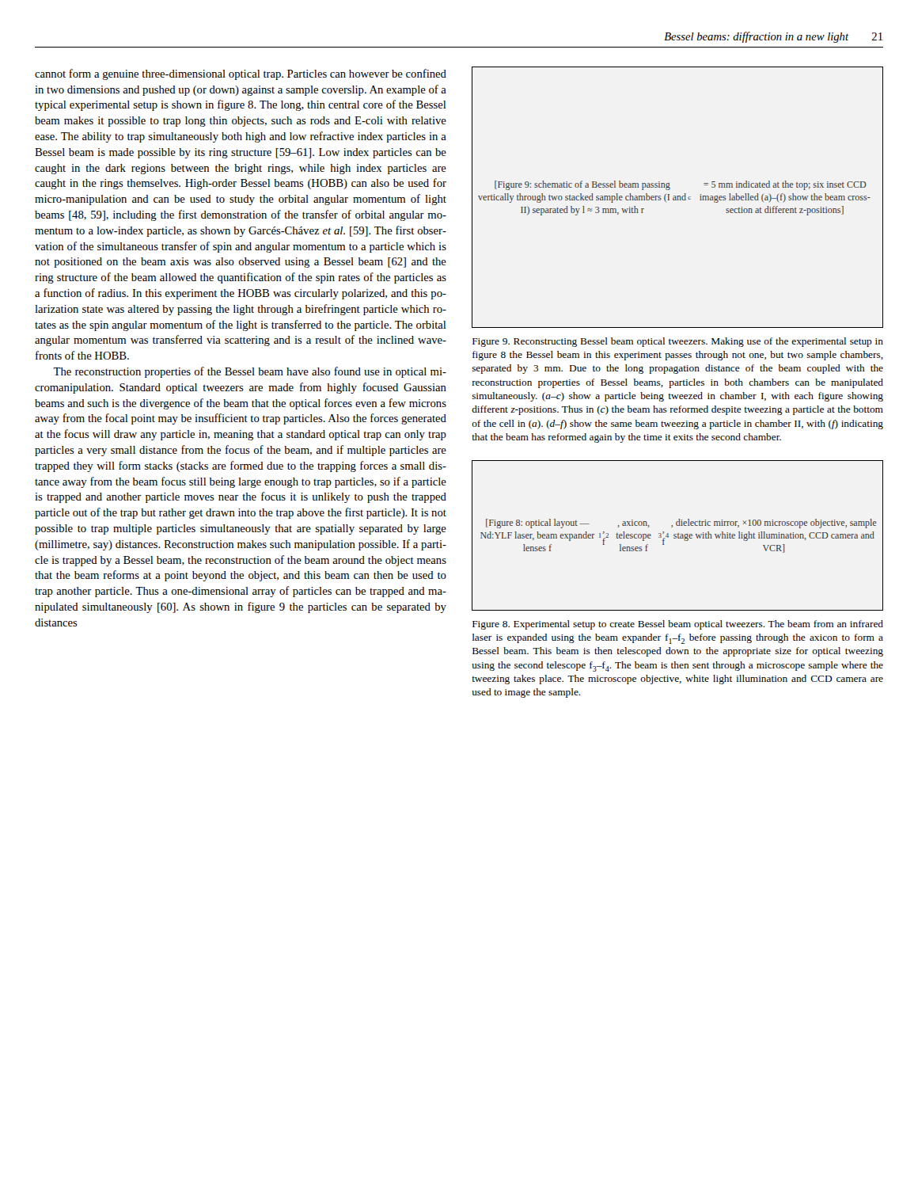Bessel beams: diffraction in a new light
21
cannot form a genuine three-dimensional optical trap. Particles can however be confined in two dimensions and pushed up (or down) against a sample coverslip. An example of a typical experimental setup is shown in figure 8. The long, thin central core of the Bessel beam makes it possible to trap long thin objects, such as rods and E-coli with relative ease. The ability to trap simultaneously both high and low refractive index particles in a Bessel beam is made possible by its ring structure [59–61]. Low index particles can be caught in the dark regions between the bright rings, while high index particles are caught in the rings themselves. High-order Bessel beams (HOBB) can also be used for micro-manipulation and can be used to study the orbital angular momentum of light beams [48, 59], including the first demonstration of the transfer of orbital angular momentum to a low-index particle, as shown by Garcés-Chávez et al. [59]. The first observation of the simultaneous transfer of spin and angular momentum to a particle which is not positioned on the beam axis was also observed using a Bessel beam [62] and the ring structure of the beam allowed the quantification of the spin rates of the particles as a function of radius. In this experiment the HOBB was circularly polarized, and this polarization state was altered by passing the light through a birefringent particle which rotates as the spin angular momentum of the light is transferred to the particle. The orbital angular momentum was transferred via scattering and is a result of the inclined wavefronts of the HOBB.
The reconstruction properties of the Bessel beam have also found use in optical micromanipulation. Standard optical tweezers are made from highly focused Gaussian beams and such is the divergence of the beam that the optical forces even a few microns away from the focal point may be insufficient to trap particles. Also the forces generated at the focus will draw any particle in, meaning that a standard optical trap can only trap particles a very small distance from the focus of the beam, and if multiple particles are trapped they will form stacks (stacks are formed due to the trapping forces a small distance away from the beam focus still being large enough to trap particles, so if a particle is trapped and another particle moves near the focus it is unlikely to push the trapped particle out of the trap but rather get drawn into the trap above the first particle). It is not possible to trap multiple particles simultaneously that are spatially separated by large (millimetre, say) distances. Reconstruction makes such manipulation possible. If a particle is trapped by a Bessel beam, the reconstruction of the beam around the object means that the beam reforms at a point beyond the object, and this beam can then be used to trap another particle. Thus a one-dimensional array of particles can be trapped and manipulated simultaneously [60]. As shown in figure 9 the particles can be separated by distances
[Figure 9: schematic of a Bessel beam passing vertically through two stacked sample chambers (I and II) separated by l ≈ 3 mm, with rc = 5 mm indicated at the top; six inset CCD images labelled (a)–(f) show the beam cross-section at different z-positions]
Figure 9. Reconstructing Bessel beam optical tweezers. Making use of the experimental setup in figure 8 the Bessel beam in this experiment passes through not one, but two sample chambers, separated by 3 mm. Due to the long propagation distance of the beam coupled with the reconstruction properties of Bessel beams, particles in both chambers can be manipulated simultaneously. (a–c) show a particle being tweezed in chamber I, with each figure showing different z-positions. Thus in (c) the beam has reformed despite tweezing a particle at the bottom of the cell in (a). (d–f) show the same beam tweezing a particle in chamber II, with (f) indicating that the beam has reformed again by the time it exits the second chamber.
[Figure 8: optical layout — Nd:YLF laser, beam expander lenses f1, f2, axicon, telescope lenses f3, f4, dielectric mirror, ×100 microscope objective, sample stage with white light illumination, CCD camera and VCR]
Figure 8. Experimental setup to create Bessel beam optical tweezers. The beam from an infrared laser is expanded using the beam expander f1–f2 before passing through the axicon to form a Bessel beam. This beam is then telescoped down to the appropriate size for optical tweezing using the second telescope f3–f4. The beam is then sent through a microscope sample where the tweezing takes place. The microscope objective, white light illumination and CCD camera are used to image the sample.